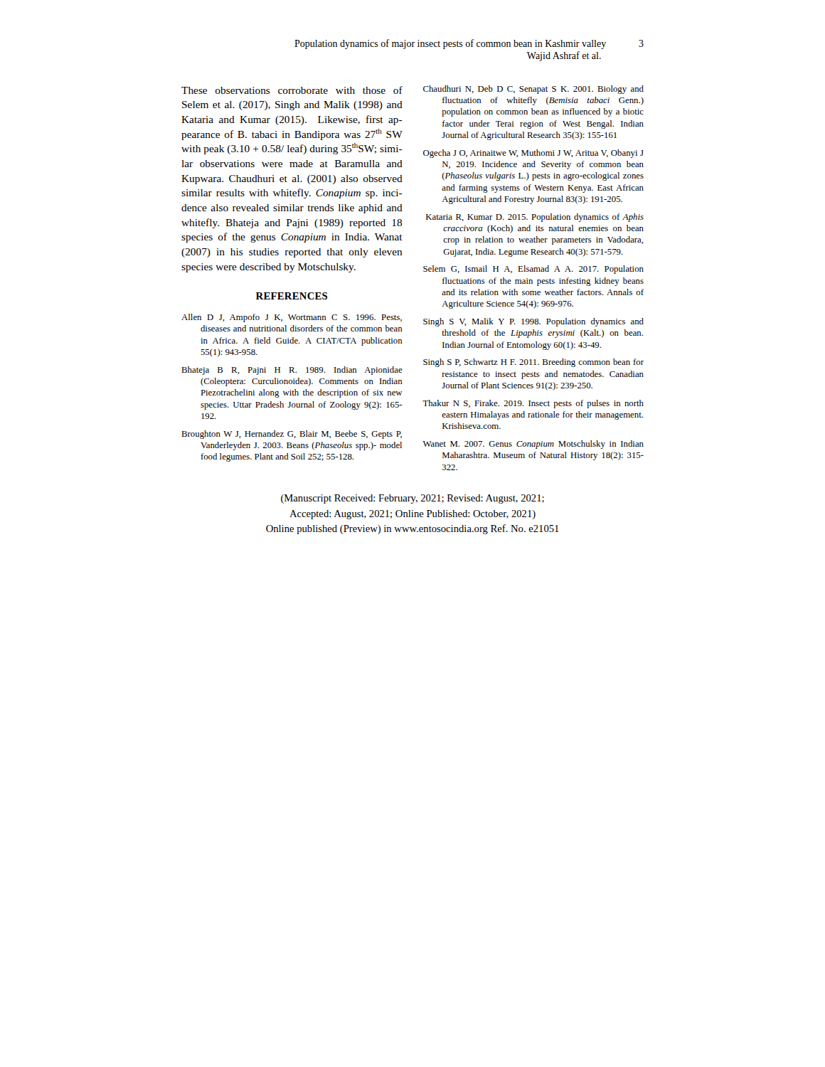Population dynamics of major insect pests of common bean in Kashmir valley3 Wajid Ashraf et al.
These observations corroborate with those of Selem et al. (2017), Singh and Malik (1998) and Kataria and Kumar (2015). Likewise, first appearance of B. tabaci in Bandipora was 27th SW with peak (3.10 + 0.58/ leaf) during 35thSW; similar observations were made at Baramulla and Kupwara. Chaudhuri et al. (2001) also observed similar results with whitefly. Conapium sp. incidence also revealed similar trends like aphid and whitefly. Bhateja and Pajni (1989) reported 18 species of the genus Conapium in India. Wanat (2007) in his studies reported that only eleven species were described by Motschulsky.
REFERENCES
Allen D J, Ampofo J K, Wortmann C S. 1996. Pests, diseases and nutritional disorders of the common bean in Africa. A field Guide. A CIAT/CTA publication 55(1): 943-958.
Bhateja B R, Pajni H R. 1989. Indian Apionidae (Coleoptera: Curculionoidea). Comments on Indian Piezotrachelini along with the description of six new species. Uttar Pradesh Journal of Zoology 9(2): 165-192.
Broughton W J, Hernandez G, Blair M, Beebe S, Gepts P, Vanderleyden J. 2003. Beans (Phaseolus spp.)- model food legumes. Plant and Soil 252; 55-128.
Chaudhuri N, Deb D C, Senapat S K. 2001. Biology and fluctuation of whitefly (Bemisia tabaci Genn.) population on common bean as influenced by a biotic factor under Terai region of West Bengal. Indian Journal of Agricultural Research 35(3): 155-161
Ogecha J O, Arinaitwe W, Muthomi J W, Aritua V, Obanyi J N, 2019. Incidence and Severity of common bean (Phaseolus vulgaris L.) pests in agro-ecological zones and farming systems of Western Kenya. East African Agricultural and Forestry Journal 83(3): 191-205.
Kataria R, Kumar D. 2015. Population dynamics of Aphis craccivora (Koch) and its natural enemies on bean crop in relation to weather parameters in Vadodara, Gujarat, India. Legume Research 40(3): 571-579.
Selem G, Ismail H A, Elsamad A A. 2017. Population fluctuations of the main pests infesting kidney beans and its relation with some weather factors. Annals of Agriculture Science 54(4): 969-976.
Singh S V, Malik Y P. 1998. Population dynamics and threshold of the Lipaphis erysimi (Kalt.) on bean. Indian Journal of Entomology 60(1): 43-49.
Singh S P, Schwartz H F. 2011. Breeding common bean for resistance to insect pests and nematodes. Canadian Journal of Plant Sciences 91(2): 239-250.
Thakur N S, Firake. 2019. Insect pests of pulses in north eastern Himalayas and rationale for their management. Krishiseva.com.
Wanet M. 2007. Genus Conapium Motschulsky in Indian Maharashtra. Museum of Natural History 18(2): 315-322.
(Manuscript Received: February, 2021; Revised: August, 2021;
Accepted: August, 2021; Online Published: October, 2021)
Online published (Preview) in www.entosocindia.org Ref. No. e21051